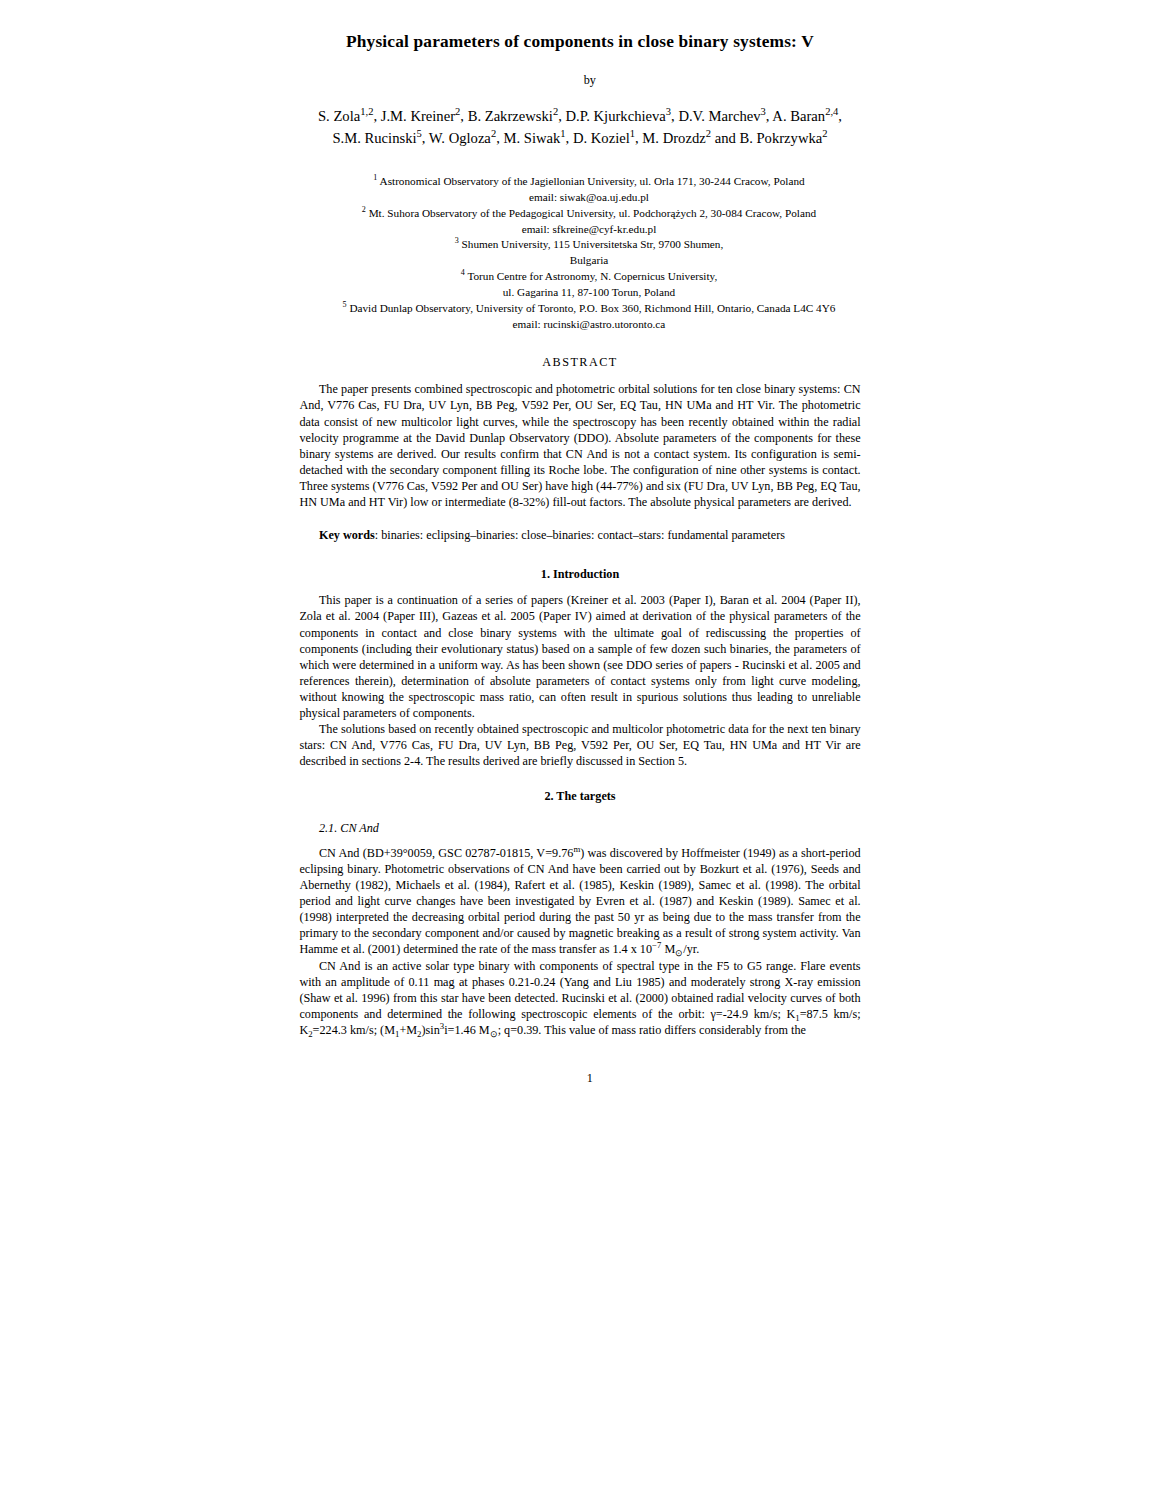Physical parameters of components in close binary systems: V
by
S. Zola1,2, J.M. Kreiner2, B. Zakrzewski2, D.P. Kjurkchieva3, D.V. Marchev3, A. Baran2,4,
S.M. Rucinski5, W. Ogloza2, M. Siwak1, D. Koziel1, M. Drozdz2 and B. Pokrzywka2
1 Astronomical Observatory of the Jagiellonian University, ul. Orla 171, 30-244 Cracow, Poland
email: siwak@oa.uj.edu.pl
2 Mt. Suhora Observatory of the Pedagogical University, ul. Podchorążych 2, 30-084 Cracow, Poland
email: sfkreine@cyf-kr.edu.pl
3 Shumen University, 115 Universitetska Str, 9700 Shumen,
Bulgaria
4 Torun Centre for Astronomy, N. Copernicus University,
ul. Gagarina 11, 87-100 Torun, Poland
5 David Dunlap Observatory, University of Toronto, P.O. Box 360, Richmond Hill, Ontario, Canada L4C 4Y6
email: rucinski@astro.utoronto.ca
ABSTRACT
The paper presents combined spectroscopic and photometric orbital solutions for ten close binary systems: CN And, V776 Cas, FU Dra, UV Lyn, BB Peg, V592 Per, OU Ser, EQ Tau, HN UMa and HT Vir. The photometric data consist of new multicolor light curves, while the spectroscopy has been recently obtained within the radial velocity programme at the David Dunlap Observatory (DDO). Absolute parameters of the components for these binary systems are derived. Our results confirm that CN And is not a contact system. Its configuration is semi-detached with the secondary component filling its Roche lobe. The configuration of nine other systems is contact. Three systems (V776 Cas, V592 Per and OU Ser) have high (44-77%) and six (FU Dra, UV Lyn, BB Peg, EQ Tau, HN UMa and HT Vir) low or intermediate (8-32%) fill-out factors. The absolute physical parameters are derived.
Key words: binaries: eclipsing–binaries: close–binaries: contact–stars: fundamental parameters
1. Introduction
This paper is a continuation of a series of papers (Kreiner et al. 2003 (Paper I), Baran et al. 2004 (Paper II), Zola et al. 2004 (Paper III), Gazeas et al. 2005 (Paper IV) aimed at derivation of the physical parameters of the components in contact and close binary systems with the ultimate goal of rediscussing the properties of components (including their evolutionary status) based on a sample of few dozen such binaries, the parameters of which were determined in a uniform way. As has been shown (see DDO series of papers - Rucinski et al. 2005 and references therein), determination of absolute parameters of contact systems only from light curve modeling, without knowing the spectroscopic mass ratio, can often result in spurious solutions thus leading to unreliable physical parameters of components.
The solutions based on recently obtained spectroscopic and multicolor photometric data for the next ten binary stars: CN And, V776 Cas, FU Dra, UV Lyn, BB Peg, V592 Per, OU Ser, EQ Tau, HN UMa and HT Vir are described in sections 2-4. The results derived are briefly discussed in Section 5.
2. The targets
2.1. CN And
CN And (BD+39°0059, GSC 02787-01815, V=9.76m) was discovered by Hoffmeister (1949) as a short-period eclipsing binary. Photometric observations of CN And have been carried out by Bozkurt et al. (1976), Seeds and Abernethy (1982), Michaels et al. (1984), Rafert et al. (1985), Keskin (1989), Samec et al. (1998). The orbital period and light curve changes have been investigated by Evren et al. (1987) and Keskin (1989). Samec et al. (1998) interpreted the decreasing orbital period during the past 50 yr as being due to the mass transfer from the primary to the secondary component and/or caused by magnetic breaking as a result of strong system activity. Van Hamme et al. (2001) determined the rate of the mass transfer as 1.4 x 10−7 M⊙/yr.
CN And is an active solar type binary with components of spectral type in the F5 to G5 range. Flare events with an amplitude of 0.11 mag at phases 0.21-0.24 (Yang and Liu 1985) and moderately strong X-ray emission (Shaw et al. 1996) from this star have been detected. Rucinski et al. (2000) obtained radial velocity curves of both components and determined the following spectroscopic elements of the orbit: γ=-24.9 km/s; K1=87.5 km/s; K2=224.3 km/s; (M1+M2)sin3i=1.46 M⊙; q=0.39. This value of mass ratio differs considerably from the
1